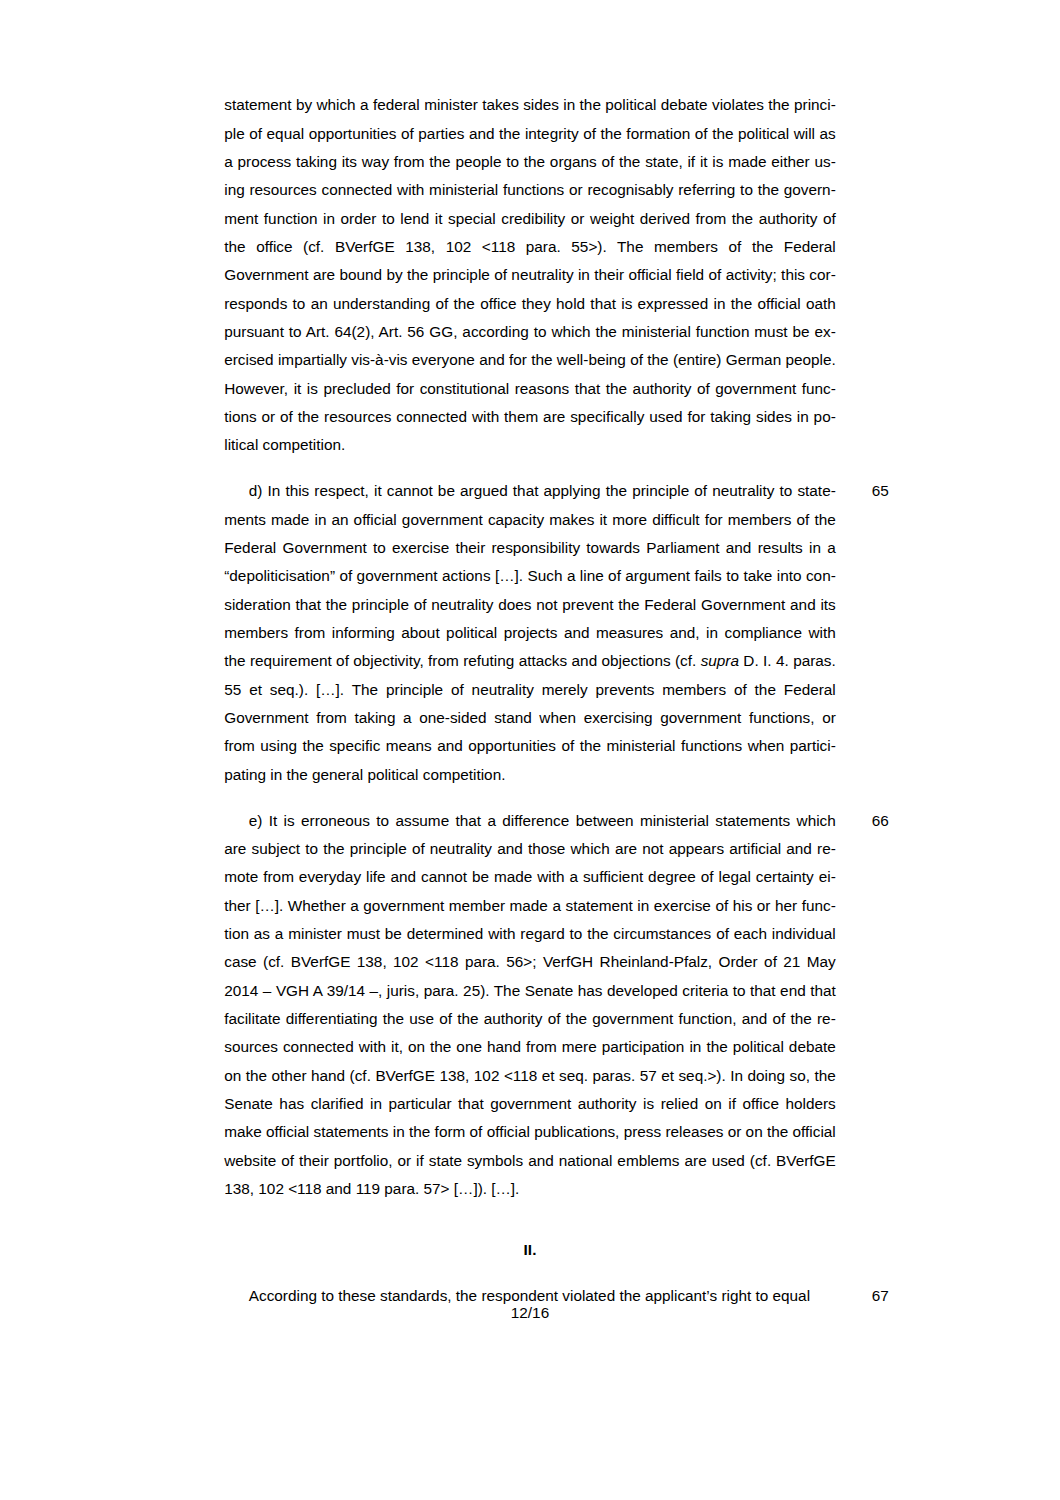statement by which a federal minister takes sides in the political debate violates the principle of equal opportunities of parties and the integrity of the formation of the political will as a process taking its way from the people to the organs of the state, if it is made either using resources connected with ministerial functions or recognisably referring to the government function in order to lend it special credibility or weight derived from the authority of the office (cf. BVerfGE 138, 102 <118 para. 55>). The members of the Federal Government are bound by the principle of neutrality in their official field of activity; this corresponds to an understanding of the office they hold that is expressed in the official oath pursuant to Art. 64(2), Art. 56 GG, according to which the ministerial function must be exercised impartially vis-à-vis everyone and for the well-being of the (entire) German people. However, it is precluded for constitutional reasons that the authority of government functions or of the resources connected with them are specifically used for taking sides in political competition.
d) In this respect, it cannot be argued that applying the principle of neutrality to statements made in an official government capacity makes it more difficult for members of the Federal Government to exercise their responsibility towards Parliament and results in a “depoliticisation” of government actions […]. Such a line of argument fails to take into consideration that the principle of neutrality does not prevent the Federal Government and its members from informing about political projects and measures and, in compliance with the requirement of objectivity, from refuting attacks and objections (cf. supra D. I. 4. paras. 55 et seq.). […]. The principle of neutrality merely prevents members of the Federal Government from taking a one-sided stand when exercising government functions, or from using the specific means and opportunities of the ministerial functions when participating in the general political competition.65
e) It is erroneous to assume that a difference between ministerial statements which are subject to the principle of neutrality and those which are not appears artificial and remote from everyday life and cannot be made with a sufficient degree of legal certainty either […]. Whether a government member made a statement in exercise of his or her function as a minister must be determined with regard to the circumstances of each individual case (cf. BVerfGE 138, 102 <118 para. 56>; VerfGH Rheinland-Pfalz, Order of 21 May 2014 – VGH A 39/14 –, juris, para. 25). The Senate has developed criteria to that end that facilitate differentiating the use of the authority of the government function, and of the resources connected with it, on the one hand from mere participation in the political debate on the other hand (cf. BVerfGE 138, 102 <118 et seq. paras. 57 et seq.>). In doing so, the Senate has clarified in particular that government authority is relied on if office holders make official statements in the form of official publications, press releases or on the official website of their portfolio, or if state symbols and national emblems are used (cf. BVerfGE 138, 102 <118 and 119 para. 57> […]). […].66
II.
According to these standards, the respondent violated the applicant’s right to equal67
12/16